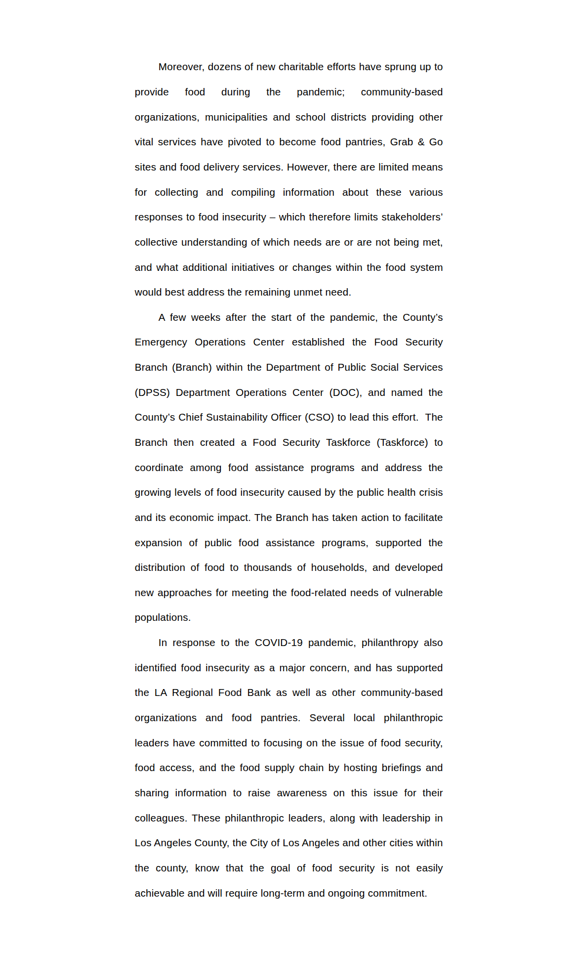Moreover, dozens of new charitable efforts have sprung up to provide food during the pandemic; community-based organizations, municipalities and school districts providing other vital services have pivoted to become food pantries, Grab & Go sites and food delivery services. However, there are limited means for collecting and compiling information about these various responses to food insecurity – which therefore limits stakeholders’ collective understanding of which needs are or are not being met, and what additional initiatives or changes within the food system would best address the remaining unmet need.
A few weeks after the start of the pandemic, the County’s Emergency Operations Center established the Food Security Branch (Branch) within the Department of Public Social Services (DPSS) Department Operations Center (DOC), and named the County’s Chief Sustainability Officer (CSO) to lead this effort. The Branch then created a Food Security Taskforce (Taskforce) to coordinate among food assistance programs and address the growing levels of food insecurity caused by the public health crisis and its economic impact. The Branch has taken action to facilitate expansion of public food assistance programs, supported the distribution of food to thousands of households, and developed new approaches for meeting the food-related needs of vulnerable populations.
In response to the COVID-19 pandemic, philanthropy also identified food insecurity as a major concern, and has supported the LA Regional Food Bank as well as other community-based organizations and food pantries. Several local philanthropic leaders have committed to focusing on the issue of food security, food access, and the food supply chain by hosting briefings and sharing information to raise awareness on this issue for their colleagues. These philanthropic leaders, along with leadership in Los Angeles County, the City of Los Angeles and other cities within the county, know that the goal of food security is not easily achievable and will require long-term and ongoing commitment.